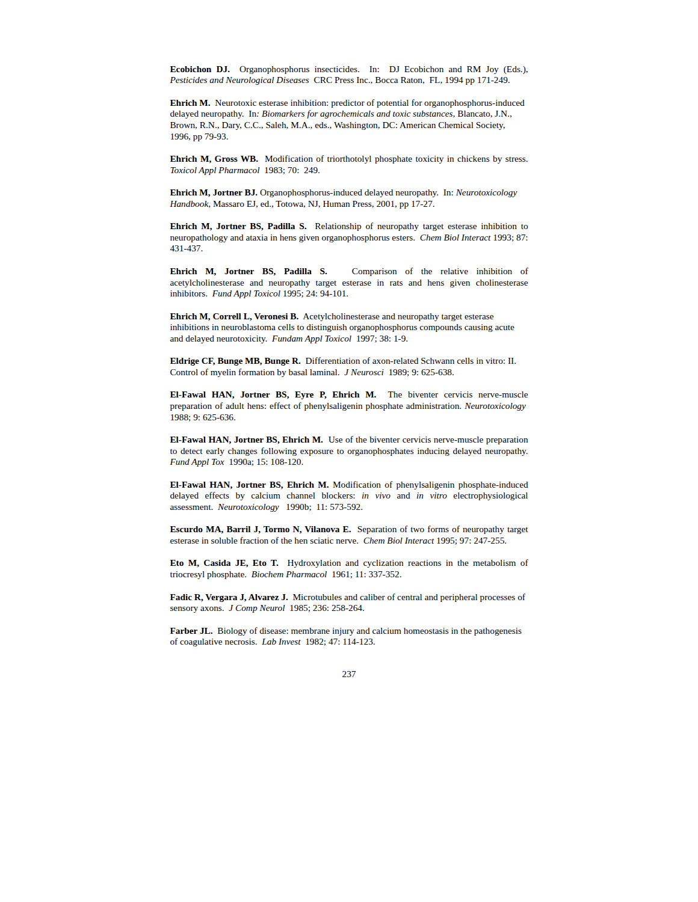Ecobichon DJ. Organophosphorus insecticides. In: DJ Ecobichon and RM Joy (Eds.), Pesticides and Neurological Diseases CRC Press Inc., Bocca Raton, FL, 1994 pp 171-249.
Ehrich M. Neurotoxic esterase inhibition: predictor of potential for organophosphorus-induced delayed neuropathy. In: Biomarkers for agrochemicals and toxic substances, Blancato, J.N., Brown, R.N., Dary, C.C., Saleh, M.A., eds., Washington, DC: American Chemical Society, 1996, pp 79-93.
Ehrich M, Gross WB. Modification of triorthotolyl phosphate toxicity in chickens by stress. Toxicol Appl Pharmacol 1983; 70: 249.
Ehrich M, Jortner BJ. Organophosphorus-induced delayed neuropathy. In: Neurotoxicology Handbook, Massaro EJ, ed., Totowa, NJ, Human Press, 2001, pp 17-27.
Ehrich M, Jortner BS, Padilla S. Relationship of neuropathy target esterase inhibition to neuropathology and ataxia in hens given organophosphorus esters. Chem Biol Interact 1993; 87: 431-437.
Ehrich M, Jortner BS, Padilla S. Comparison of the relative inhibition of acetylcholinesterase and neuropathy target esterase in rats and hens given cholinesterase inhibitors. Fund Appl Toxicol 1995; 24: 94-101.
Ehrich M, Correll L, Veronesi B. Acetylcholinesterase and neuropathy target esterase inhibitions in neuroblastoma cells to distinguish organophosphorus compounds causing acute and delayed neurotoxicity. Fundam Appl Toxicol 1997; 38: 1-9.
Eldrige CF, Bunge MB, Bunge R. Differentiation of axon-related Schwann cells in vitro: II. Control of myelin formation by basal laminal. J Neurosci 1989; 9: 625-638.
El-Fawal HAN, Jortner BS, Eyre P, Ehrich M. The biventer cervicis nerve-muscle preparation of adult hens: effect of phenylsaligenin phosphate administration. Neurotoxicology 1988; 9: 625-636.
El-Fawal HAN, Jortner BS, Ehrich M. Use of the biventer cervicis nerve-muscle preparation to detect early changes following exposure to organophosphates inducing delayed neuropathy. Fund Appl Tox 1990a; 15: 108-120.
El-Fawal HAN, Jortner BS, Ehrich M. Modification of phenylsaligenin phosphate-induced delayed effects by calcium channel blockers: in vivo and in vitro electrophysiological assessment. Neurotoxicology 1990b; 11: 573-592.
Escurdo MA, Barril J, Tormo N, Vilanova E. Separation of two forms of neuropathy target esterase in soluble fraction of the hen sciatic nerve. Chem Biol Interact 1995; 97: 247-255.
Eto M, Casida JE, Eto T. Hydroxylation and cyclization reactions in the metabolism of triocresyl phosphate. Biochem Pharmacol 1961; 11: 337-352.
Fadic R, Vergara J, Alvarez J. Microtubules and caliber of central and peripheral processes of sensory axons. J Comp Neurol 1985; 236: 258-264.
Farber JL. Biology of disease: membrane injury and calcium homeostasis in the pathogenesis of coagulative necrosis. Lab Invest 1982; 47: 114-123.
237